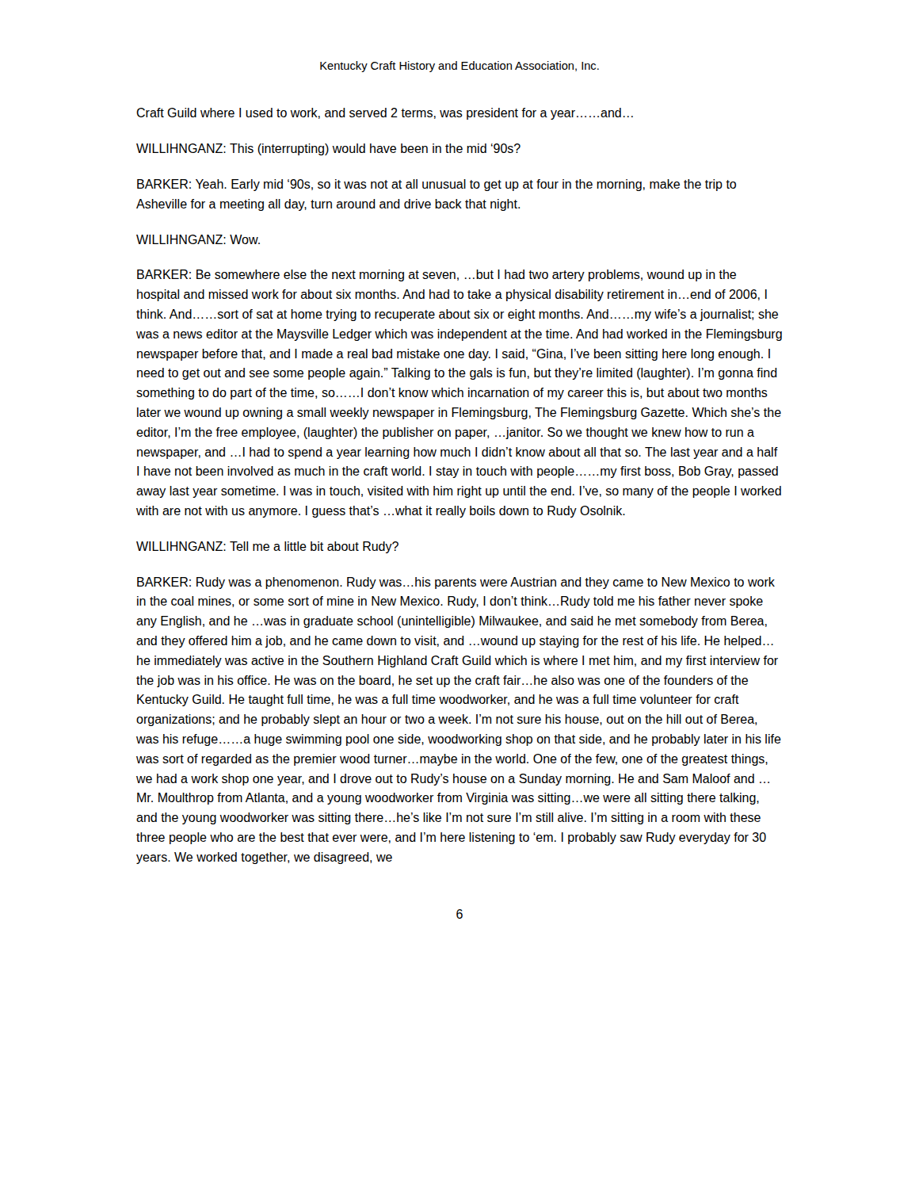Kentucky Craft History and Education Association, Inc.
Craft Guild where I used to work, and served 2 terms, was president for a year……and…
WILLIHNGANZ: This (interrupting) would have been in the mid ‘90s?
BARKER: Yeah. Early mid ‘90s, so it was not at all unusual to get up at four in the morning, make the trip to Asheville for a meeting all day, turn around and drive back that night.
WILLIHNGANZ: Wow.
BARKER: Be somewhere else the next morning at seven, …but I had two artery problems, wound up in the hospital and missed work for about six months. And had to take a physical disability retirement in…end of 2006, I think. And……sort of sat at home trying to recuperate about six or eight months. And……my wife’s a journalist; she was a news editor at the Maysville Ledger which was independent at the time. And had worked in the Flemingsburg newspaper before that, and I made a real bad mistake one day. I said, “Gina, I’ve been sitting here long enough. I need to get out and see some people again.” Talking to the gals is fun, but they’re limited (laughter). I’m gonna find something to do part of the time, so……I don’t know which incarnation of my career this is, but about two months later we wound up owning a small weekly newspaper in Flemingsburg, The Flemingsburg Gazette. Which she’s the editor, I’m the free employee, (laughter) the publisher on paper, …janitor. So we thought we knew how to run a newspaper, and …I had to spend a year learning how much I didn’t know about all that so. The last year and a half I have not been involved as much in the craft world. I stay in touch with people……my first boss, Bob Gray, passed away last year sometime. I was in touch, visited with him right up until the end. I’ve, so many of the people I worked with are not with us anymore. I guess that’s …what it really boils down to Rudy Osolnik.
WILLIHNGANZ: Tell me a little bit about Rudy?
BARKER: Rudy was a phenomenon. Rudy was…his parents were Austrian and they came to New Mexico to work in the coal mines, or some sort of mine in New Mexico. Rudy, I don’t think…Rudy told me his father never spoke any English, and he …was in graduate school (unintelligible) Milwaukee, and said he met somebody from Berea, and they offered him a job, and he came down to visit, and …wound up staying for the rest of his life. He helped…he immediately was active in the Southern Highland Craft Guild which is where I met him, and my first interview for the job was in his office. He was on the board, he set up the craft fair…he also was one of the founders of the Kentucky Guild. He taught full time, he was a full time woodworker, and he was a full time volunteer for craft organizations; and he probably slept an hour or two a week. I’m not sure his house, out on the hill out of Berea, was his refuge……a huge swimming pool one side, woodworking shop on that side, and he probably later in his life was sort of regarded as the premier wood turner…maybe in the world. One of the few, one of the greatest things, we had a work shop one year, and I drove out to Rudy’s house on a Sunday morning. He and Sam Maloof and …Mr. Moulthrop from Atlanta, and a young woodworker from Virginia was sitting…we were all sitting there talking, and the young woodworker was sitting there…he’s like I’m not sure I’m still alive. I’m sitting in a room with these three people who are the best that ever were, and I’m here listening to ‘em. I probably saw Rudy everyday for 30 years. We worked together, we disagreed, we
6